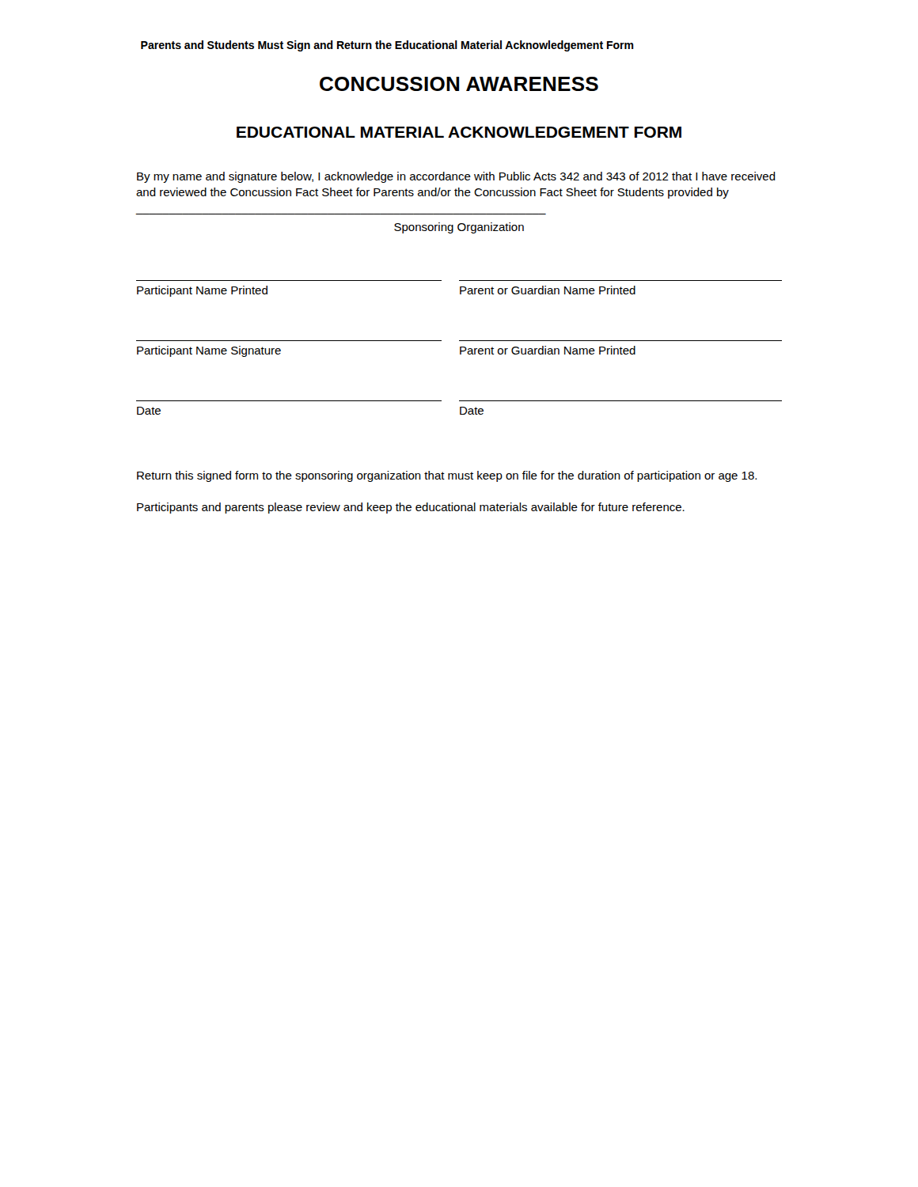Parents and Students Must Sign and Return the Educational Material Acknowledgement Form
CONCUSSION AWARENESS
EDUCATIONAL MATERIAL ACKNOWLEDGEMENT FORM
By my name and signature below, I acknowledge in accordance with Public Acts 342 and 343 of 2012 that I have received and reviewed the Concussion Fact Sheet for Parents and/or the Concussion Fact Sheet for Students provided by ______________________________________________________________
Sponsoring Organization
| Participant Name Printed | Parent or Guardian Name Printed |
| Participant Name Signature | Parent or Guardian Name Printed |
| Date | Date |
Return this signed form to the sponsoring organization that must keep on file for the duration of participation or age 18.
Participants and parents please review and keep the educational materials available for future reference.